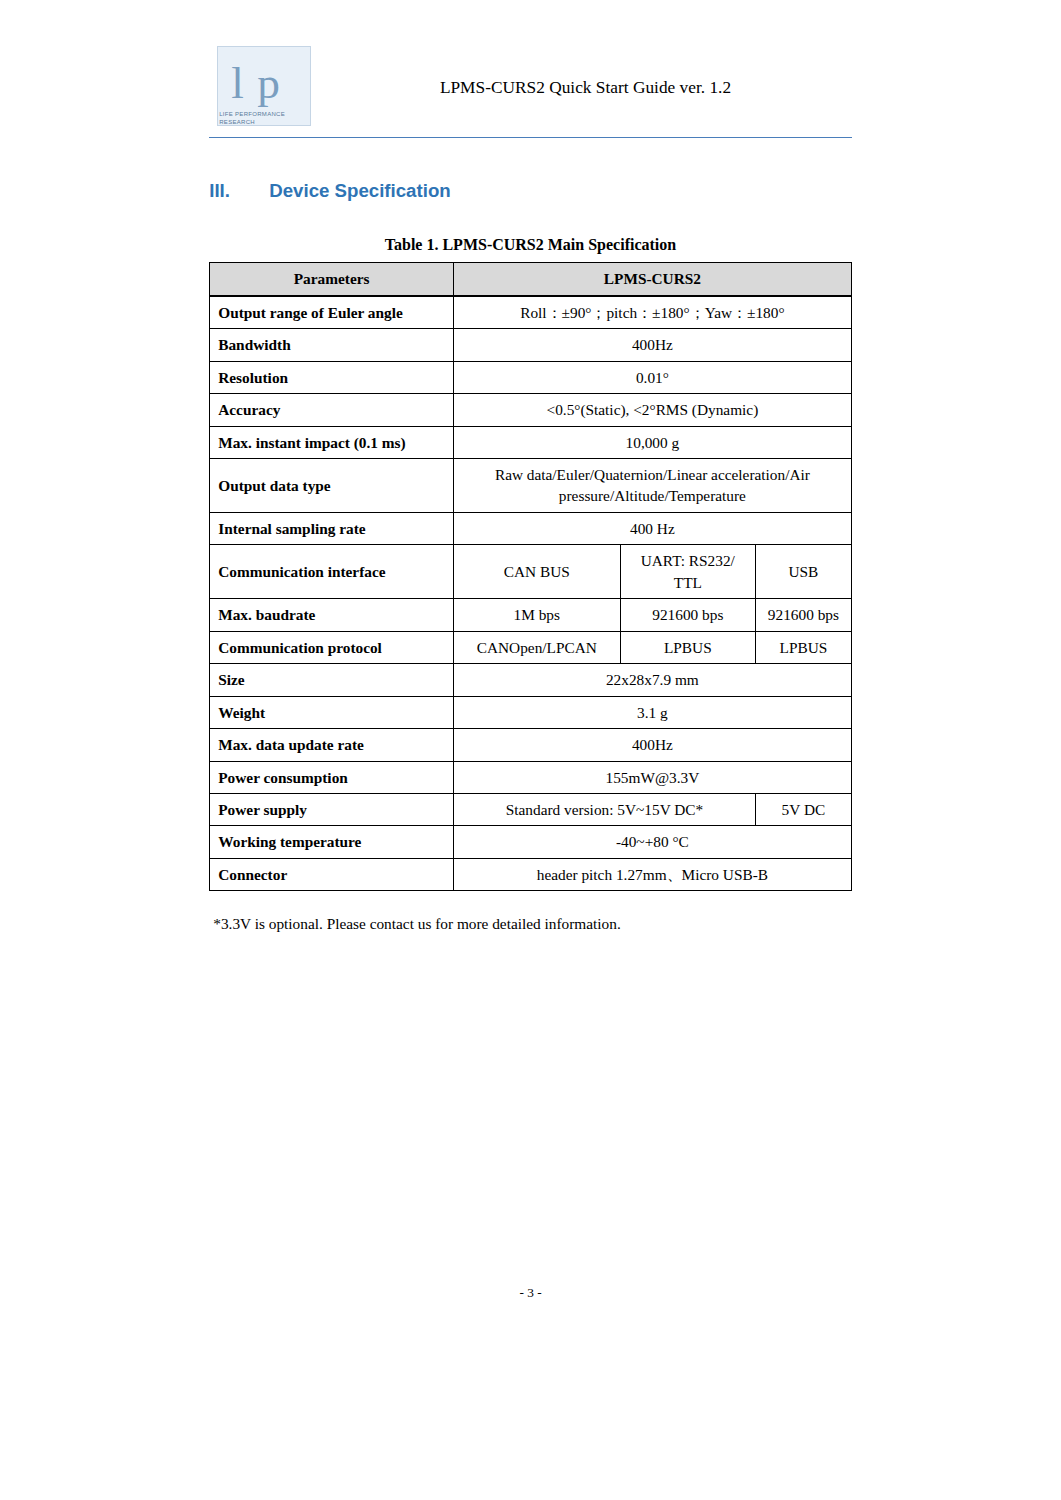l
p
LIFE PERFORMANCE RESEARCH
LPMS-CURS2 Quick Start Guide ver. 1.2
III. Device Specification
Table 1. LPMS-CURS2 Main Specification
| Parameters | LPMS-CURS2 |
| --- | --- |
| Output range of Euler angle | Roll：±90°；pitch：±180°；Yaw：±180° |
| Bandwidth | 400Hz |
| Resolution | 0.01° |
| Accuracy | <0.5°(Static), <2°RMS (Dynamic) |
| Max. instant impact (0.1 ms) | 10,000 g |
| Output data type | Raw data/Euler/Quaternion/Linear acceleration/Air pressure/Altitude/Temperature |
| Internal sampling rate | 400 Hz |
| Communication interface | CAN BUS | UART: RS232/ TTL | USB |
| Max. baudrate | 1M bps | 921600 bps | 921600 bps |
| Communication protocol | CANOpen/LPCAN | LPBUS | LPBUS |
| Size | 22x28x7.9 mm |
| Weight | 3.1 g |
| Max. data update rate | 400Hz |
| Power consumption | 155mW@3.3V |
| Power supply | Standard version: 5V~15V DC* | 5V DC |
| Working temperature | -40~+80 °C |
| Connector | header pitch 1.27mm、Micro USB-B |
*3.3V is optional. Please contact us for more detailed information.
- 3 -